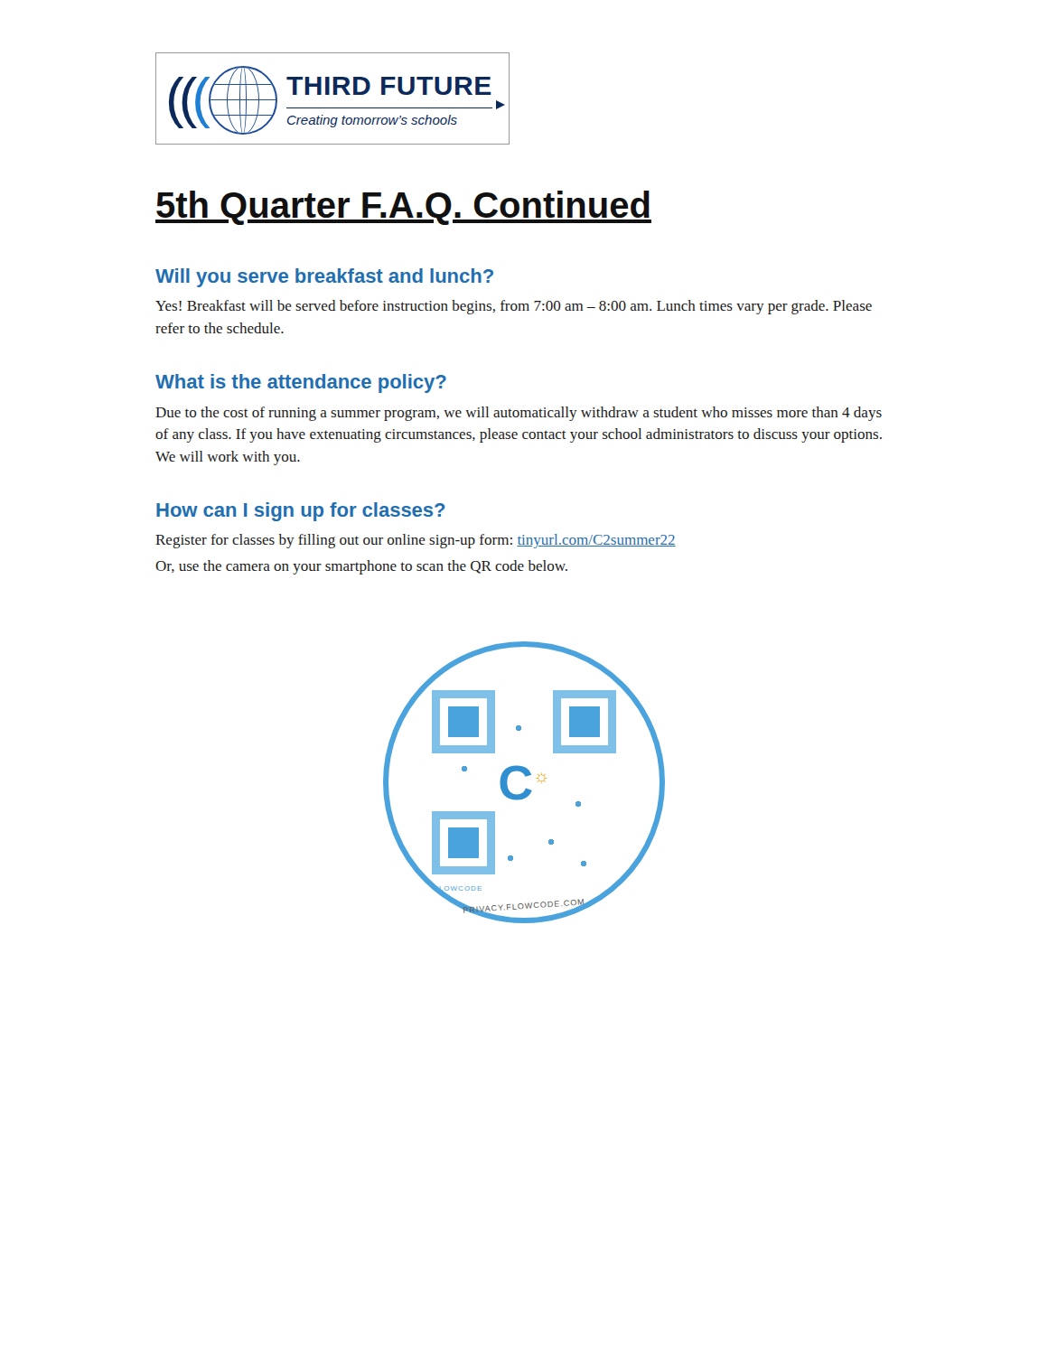(((
THIRD FUTURE
Creating tomorrow’s schools
5th Quarter F.A.Q. Continued
Will you serve breakfast and lunch?
Yes! Breakfast will be served before instruction begins, from 7:00 am – 8:00 am. Lunch times vary per grade. Please refer to the schedule.
What is the attendance policy?
Due to the cost of running a summer program, we will automatically withdraw a student who misses more than 4 days of any class. If you have extenuating circumstances, please contact your school administrators to discuss your options. We will work with you.
How can I sign up for classes?
Register for classes by filling out our online sign-up form: tinyurl.com/C2summer22
Or, use the camera on your smartphone to scan the QR code below.
C☼ FLOWCODE PRIVACY.FLOWCODE.COM